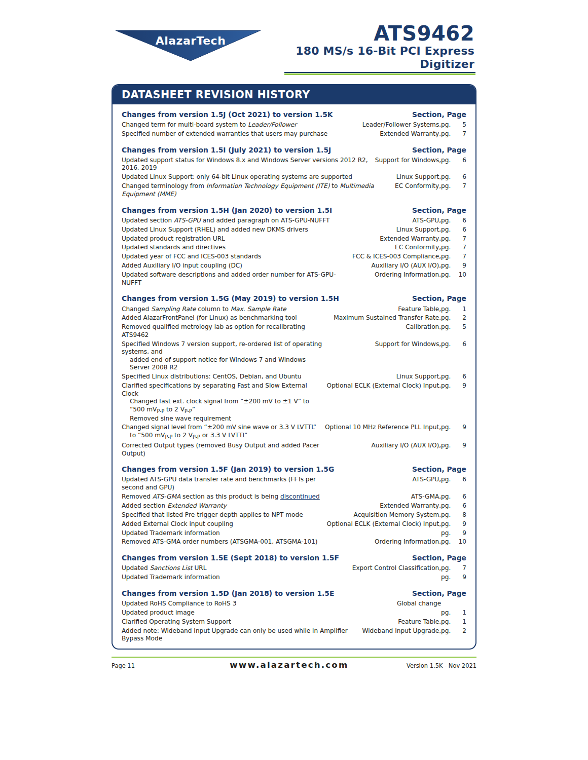AlazarTech
ATS9462
180 MS/s 16-Bit PCI Express Digitizer
DATASHEET REVISION HISTORY
Changes from version 1.5J (Oct 2021) to version 1.5K Section, Page
| Changed term for multi-board system to Leader/Follower | Leader/Follower Systems, | pg. | 5 |
| Specified number of extended warranties that users may purchase | Extended Warranty, | pg. | 7 |
Changes from version 1.5I (July 2021) to version 1.5J Section, Page
| Updated support status for Windows 8.x and Windows Server versions 2012 R2, 2016, 2019 | Support for Windows, | pg. | 6 |
| Updated Linux Support: only 64-bit Linux operating systems are supported | Linux Support, | pg. | 6 |
| Changed terminology from Information Technology Equipment (ITE) to Multimedia Equipment (MME) | EC Conformity, | pg. | 7 |
Changes from version 1.5H (Jan 2020) to version 1.5I Section, Page
| Updated section ATS-GPU and added paragraph on ATS-GPU-NUFFT | ATS-GPU, | pg. | 6 |
| Updated Linux Support (RHEL) and added new DKMS drivers | Linux Support, | pg. | 6 |
| Updated product registration URL | Extended Warranty, | pg. | 7 |
| Updated standards and directives | EC Conformity, | pg. | 7 |
| Updated year of FCC and ICES-003 standards | FCC & ICES-003 Compliance, | pg. | 7 |
| Added Auxiliary I/O input coupling (DC) | Auxiliary I/O (AUX I/O), | pg. | 9 |
| Updated software descriptions and added order number for ATS-GPU-NUFFT | Ordering Information, | pg. | 10 |
Changes from version 1.5G (May 2019) to version 1.5H Section, Page
| Changed Sampling Rate column to Max. Sample Rate | Feature Table, | pg. | 1 |
| Added AlazarFrontPanel (for Linux) as benchmarking tool | Maximum Sustained Transfer Rate, | pg. | 2 |
| Removed qualified metrology lab as option for recalibrating ATS9462 | Calibration, | pg. | 5 |
| Specified Windows 7 version support, re-ordered list of operating systems, and added end-of-support notice for Windows 7 and Windows Server 2008 R2 | Support for Windows, | pg. | 6 |
| Specified Linux distributions: CentOS, Debian, and Ubuntu | Linux Support, | pg. | 6 |
| Clarified specifications by separating Fast and Slow External Clock Changed fast ext. clock signal from “±200 mV to ±1 V” to “500 mV P-P to 2 V P-P ” Removed sine wave requirement | Optional ECLK (External Clock) Input, | pg. | 9 |
| Changed signal level from “±200 mV sine wave or 3.3 V LVTTL” to “500 mV P-P to 2 V P-P or 3.3 V LVTTL” | Optional 10 MHz Reference PLL Input, | pg. | 9 |
| Corrected Output types (removed Busy Output and added Pacer Output) | Auxiliary I/O (AUX I/O), | pg. | 9 |
Changes from version 1.5F (Jan 2019) to version 1.5G Section, Page
| Updated ATS-GPU data transfer rate and benchmarks (FFTs per second and GPU) | ATS-GPU, | pg. | 6 |
| Removed ATS-GMA section as this product is being discontinued | ATS-GMA, | pg. | 6 |
| Added section Extended Warranty | Extended Warranty, | pg. | 6 |
| Specified that listed Pre-trigger depth applies to NPT mode | Acquisition Memory System, | pg. | 8 |
| Added External Clock input coupling | Optional ECLK (External Clock) Input, | pg. | 9 |
| Updated Trademark information | | pg. | 9 |
| Removed ATS-GMA order numbers (ATSGMA-001, ATSGMA-101) | Ordering Information, | pg. | 10 |
Changes from version 1.5E (Sept 2018) to version 1.5F Section, Page
| Updated Sanctions List URL | Export Control Classification, | pg. | 7 |
| Updated Trademark information | | pg. | 9 |
Changes from version 1.5D (Jan 2018) to version 1.5E Section, Page
| Updated RoHS Compliance to RoHS 3 | Global change | | |
| Updated product image | | pg. | 1 |
| Clarified Operating System Support | Feature Table, | pg. | 1 |
| Added note: Wideband Input Upgrade can only be used while in Amplifier Bypass Mode | Wideband Input Upgrade, | pg. | 2 |
Page 11
www.alazartech.com
Version 1.5K - Nov 2021